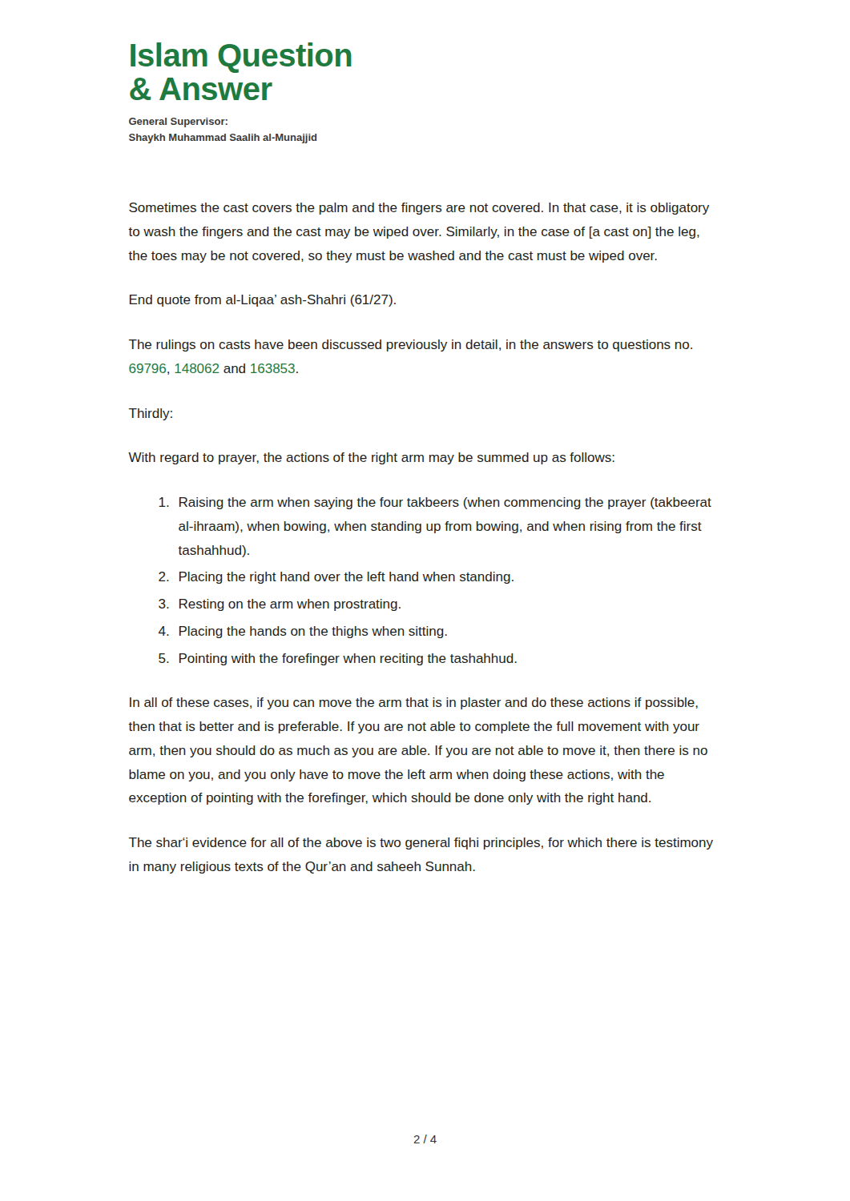Islam Question& Answer
General Supervisor: Shaykh Muhammad Saalih al-Munajjid
Sometimes the cast covers the palm and the fingers are not covered. In that case, it is obligatory to wash the fingers and the cast may be wiped over. Similarly, in the case of [a cast on] the leg, the toes may be not covered, so they must be washed and the cast must be wiped over.
End quote from al-Liqaa’ ash-Shahri (61/27).
The rulings on casts have been discussed previously in detail, in the answers to questions no. 69796, 148062 and 163853.
Thirdly:
With regard to prayer, the actions of the right arm may be summed up as follows:
Raising the arm when saying the four takbeers (when commencing the prayer (takbeerat al-ihraam), when bowing, when standing up from bowing, and when rising from the first tashahhud).
Placing the right hand over the left hand when standing.
Resting on the arm when prostrating.
Placing the hands on the thighs when sitting.
Pointing with the forefinger when reciting the tashahhud.
In all of these cases, if you can move the arm that is in plaster and do these actions if possible, then that is better and is preferable. If you are not able to complete the full movement with your arm, then you should do as much as you are able. If you are not able to move it, then there is no blame on you, and you only have to move the left arm when doing these actions, with the exception of pointing with the forefinger, which should be done only with the right hand.
The shar‘i evidence for all of the above is two general fiqhi principles, for which there is testimony in many religious texts of the Qur’an and saheeh Sunnah.
2 / 4